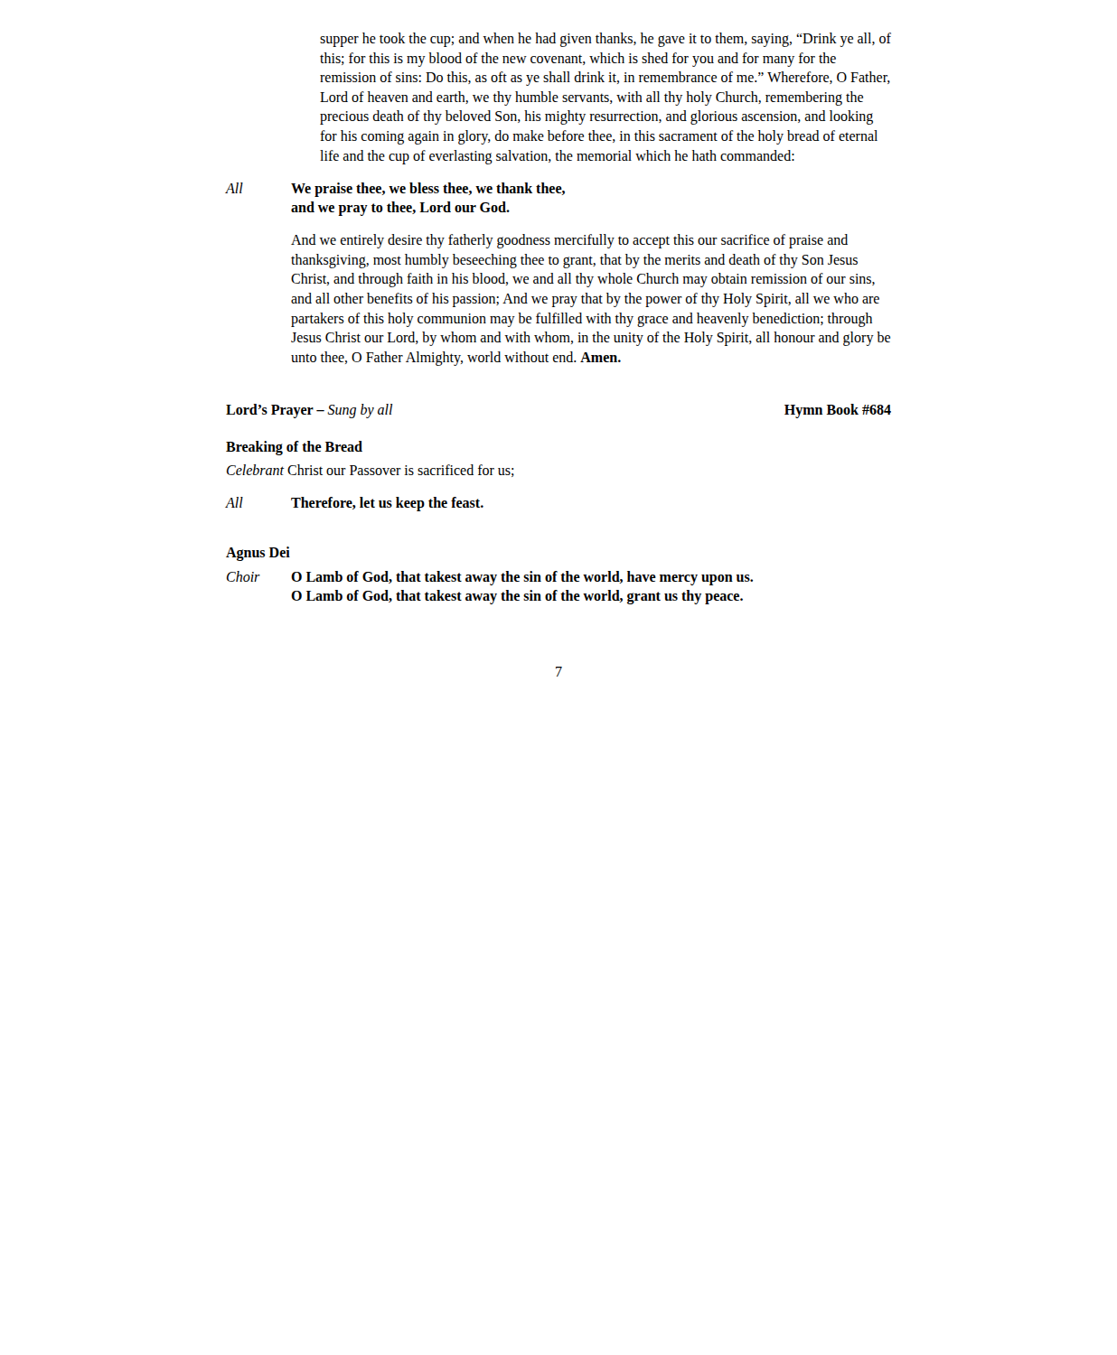supper he took the cup; and when he had given thanks, he gave it to them, saying, “Drink ye all, of this; for this is my blood of the new covenant, which is shed for you and for many for the remission of sins: Do this, as oft as ye shall drink it, in remembrance of me.” Wherefore, O Father, Lord of heaven and earth, we thy humble servants, with all thy holy Church, remembering the precious death of thy beloved Son, his mighty resurrection, and glorious ascension, and looking for his coming again in glory, do make before thee, in this sacrament of the holy bread of eternal life and the cup of everlasting salvation, the memorial which he hath commanded:
All
We praise thee, we bless thee, we thank thee,
and we pray to thee, Lord our God.
And we entirely desire thy fatherly goodness mercifully to accept this our sacrifice of praise and thanksgiving, most humbly beseeching thee to grant, that by the merits and death of thy Son Jesus Christ, and through faith in his blood, we and all thy whole Church may obtain remission of our sins, and all other benefits of his passion; And we pray that by the power of thy Holy Spirit, all we who are partakers of this holy communion may be fulfilled with thy grace and heavenly benediction; through Jesus Christ our Lord, by whom and with whom, in the unity of the Holy Spirit, all honour and glory be unto thee, O Father Almighty, world without end. Amen.
Lord’s Prayer – Sung by all Hymn Book #684
Breaking of the Bread
Celebrant Christ our Passover is sacrificed for us;
All
Therefore, let us keep the feast.
Agnus Dei
Choir
O Lamb of God, that takest away the sin of the world, have mercy upon us.
O Lamb of God, that takest away the sin of the world, grant us thy peace.
7